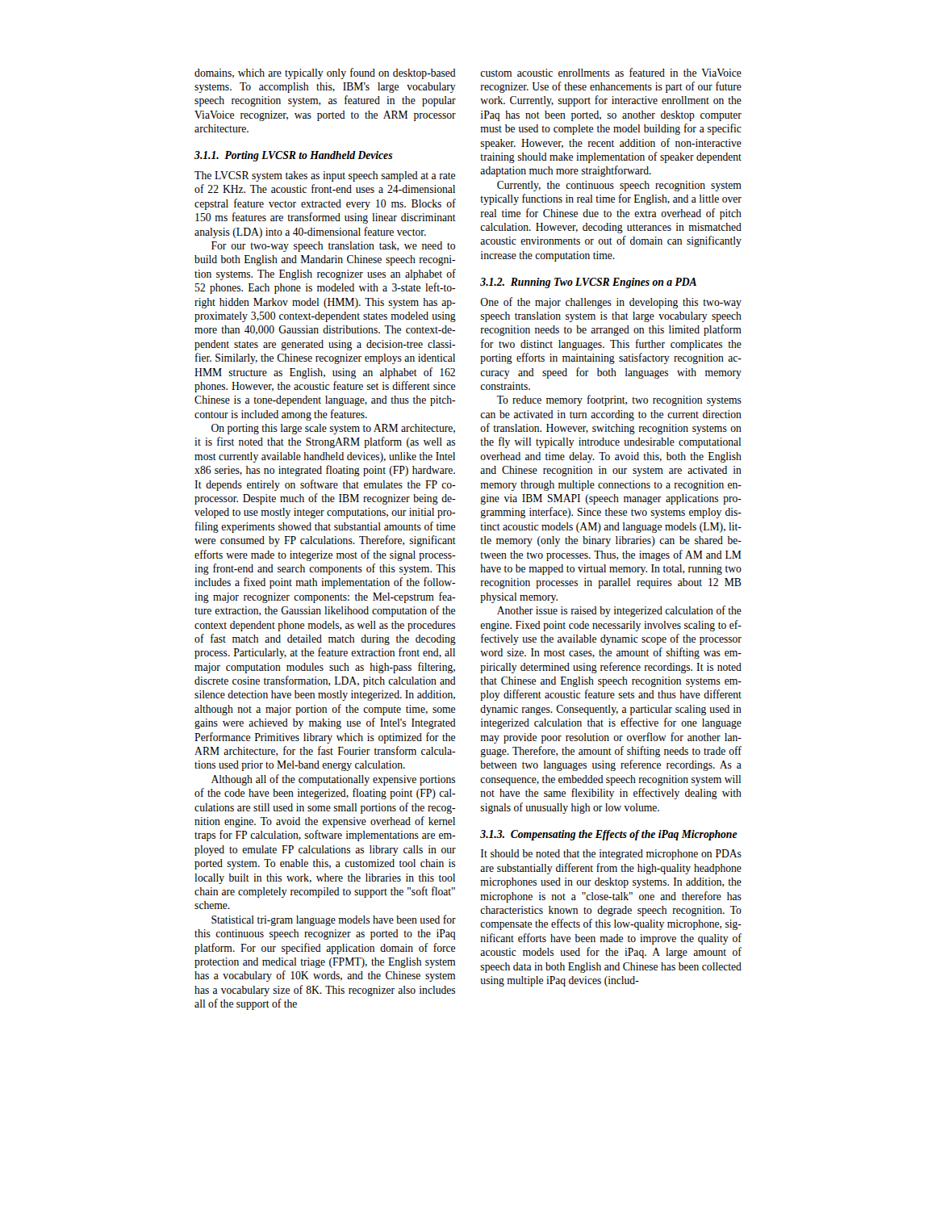domains, which are typically only found on desktop-based systems. To accomplish this, IBM's large vocabulary speech recognition system, as featured in the popular ViaVoice recognizer, was ported to the ARM processor architecture.
3.1.1. Porting LVCSR to Handheld Devices
The LVCSR system takes as input speech sampled at a rate of 22 KHz. The acoustic front-end uses a 24-dimensional cepstral feature vector extracted every 10 ms. Blocks of 150 ms features are transformed using linear discriminant analysis (LDA) into a 40-dimensional feature vector.
For our two-way speech translation task, we need to build both English and Mandarin Chinese speech recognition systems. The English recognizer uses an alphabet of 52 phones. Each phone is modeled with a 3-state left-to-right hidden Markov model (HMM). This system has approximately 3,500 context-dependent states modeled using more than 40,000 Gaussian distributions. The context-dependent states are generated using a decision-tree classifier. Similarly, the Chinese recognizer employs an identical HMM structure as English, using an alphabet of 162 phones. However, the acoustic feature set is different since Chinese is a tone-dependent language, and thus the pitch-contour is included among the features.
On porting this large scale system to ARM architecture, it is first noted that the StrongARM platform (as well as most currently available handheld devices), unlike the Intel x86 series, has no integrated floating point (FP) hardware. It depends entirely on software that emulates the FP co-processor. Despite much of the IBM recognizer being developed to use mostly integer computations, our initial profiling experiments showed that substantial amounts of time were consumed by FP calculations. Therefore, significant efforts were made to integerize most of the signal processing front-end and search components of this system. This includes a fixed point math implementation of the following major recognizer components: the Mel-cepstrum feature extraction, the Gaussian likelihood computation of the context dependent phone models, as well as the procedures of fast match and detailed match during the decoding process. Particularly, at the feature extraction front end, all major computation modules such as high-pass filtering, discrete cosine transformation, LDA, pitch calculation and silence detection have been mostly integerized. In addition, although not a major portion of the compute time, some gains were achieved by making use of Intel's Integrated Performance Primitives library which is optimized for the ARM architecture, for the fast Fourier transform calculations used prior to Mel-band energy calculation.
Although all of the computationally expensive portions of the code have been integerized, floating point (FP) calculations are still used in some small portions of the recognition engine. To avoid the expensive overhead of kernel traps for FP calculation, software implementations are employed to emulate FP calculations as library calls in our ported system. To enable this, a customized tool chain is locally built in this work, where the libraries in this tool chain are completely recompiled to support the "soft float" scheme.
Statistical tri-gram language models have been used for this continuous speech recognizer as ported to the iPaq platform. For our specified application domain of force protection and medical triage (FPMT), the English system has a vocabulary of 10K words, and the Chinese system has a vocabulary size of 8K. This recognizer also includes all of the support of the
custom acoustic enrollments as featured in the ViaVoice recognizer. Use of these enhancements is part of our future work. Currently, support for interactive enrollment on the iPaq has not been ported, so another desktop computer must be used to complete the model building for a specific speaker. However, the recent addition of non-interactive training should make implementation of speaker dependent adaptation much more straightforward.
Currently, the continuous speech recognition system typically functions in real time for English, and a little over real time for Chinese due to the extra overhead of pitch calculation. However, decoding utterances in mismatched acoustic environments or out of domain can significantly increase the computation time.
3.1.2. Running Two LVCSR Engines on a PDA
One of the major challenges in developing this two-way speech translation system is that large vocabulary speech recognition needs to be arranged on this limited platform for two distinct languages. This further complicates the porting efforts in maintaining satisfactory recognition accuracy and speed for both languages with memory constraints.
To reduce memory footprint, two recognition systems can be activated in turn according to the current direction of translation. However, switching recognition systems on the fly will typically introduce undesirable computational overhead and time delay. To avoid this, both the English and Chinese recognition in our system are activated in memory through multiple connections to a recognition engine via IBM SMAPI (speech manager applications programming interface). Since these two systems employ distinct acoustic models (AM) and language models (LM), little memory (only the binary libraries) can be shared between the two processes. Thus, the images of AM and LM have to be mapped to virtual memory. In total, running two recognition processes in parallel requires about 12 MB physical memory.
Another issue is raised by integerized calculation of the engine. Fixed point code necessarily involves scaling to effectively use the available dynamic scope of the processor word size. In most cases, the amount of shifting was empirically determined using reference recordings. It is noted that Chinese and English speech recognition systems employ different acoustic feature sets and thus have different dynamic ranges. Consequently, a particular scaling used in integerized calculation that is effective for one language may provide poor resolution or overflow for another language. Therefore, the amount of shifting needs to trade off between two languages using reference recordings. As a consequence, the embedded speech recognition system will not have the same flexibility in effectively dealing with signals of unusually high or low volume.
3.1.3. Compensating the Effects of the iPaq Microphone
It should be noted that the integrated microphone on PDAs are substantially different from the high-quality headphone microphones used in our desktop systems. In addition, the microphone is not a "close-talk" one and therefore has characteristics known to degrade speech recognition. To compensate the effects of this low-quality microphone, significant efforts have been made to improve the quality of acoustic models used for the iPaq. A large amount of speech data in both English and Chinese has been collected using multiple iPaq devices (includ-